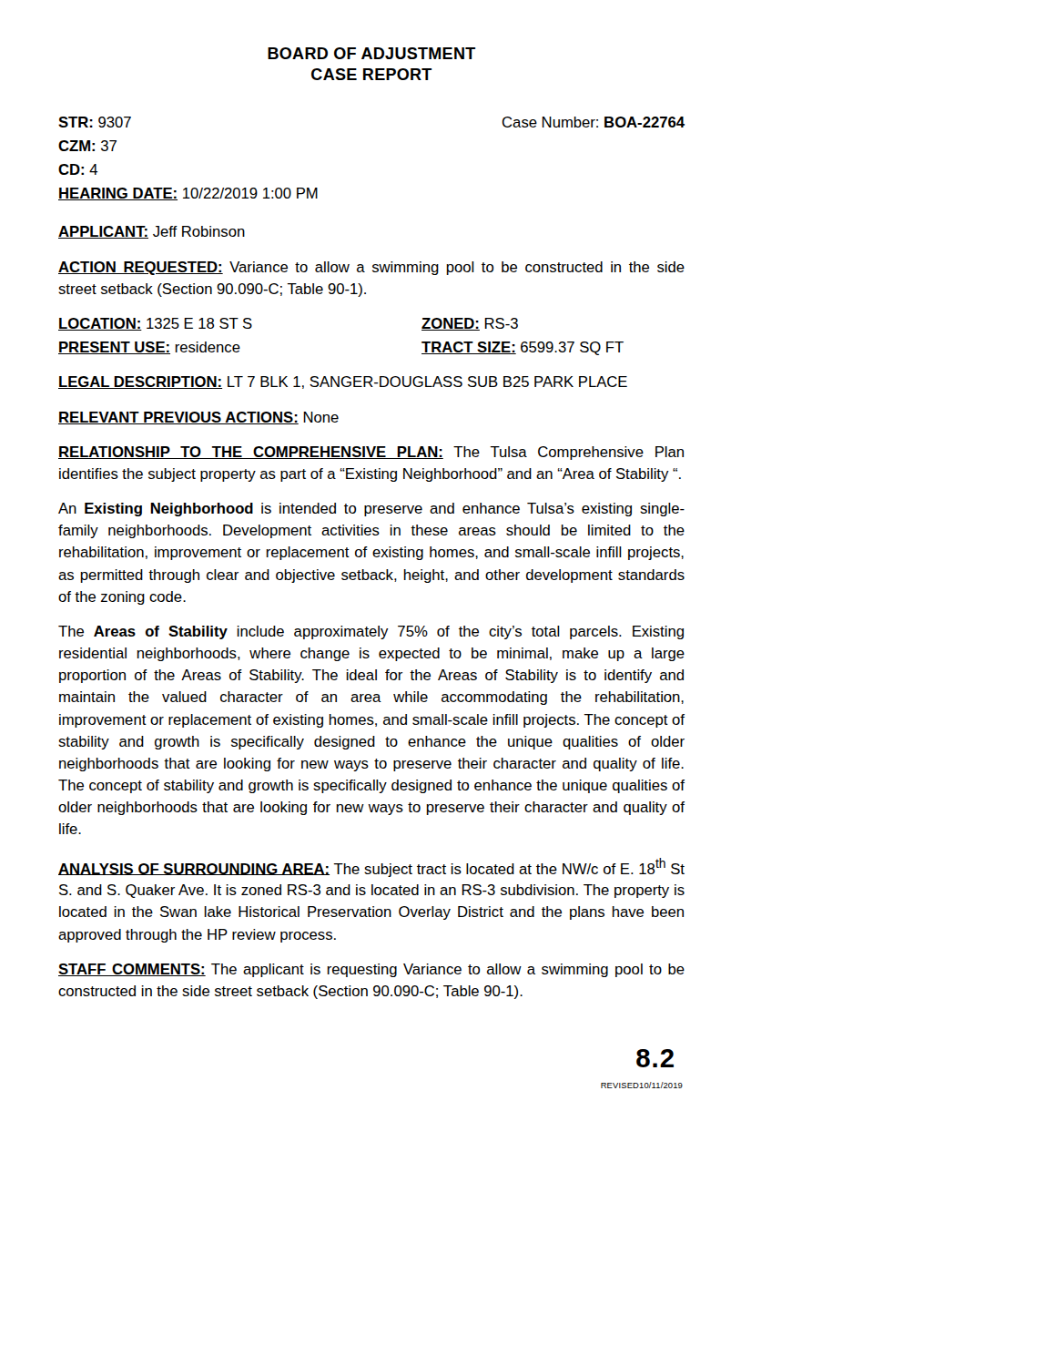BOARD OF ADJUSTMENT
CASE REPORT
Case Number: BOA-22764
STR: 9307
CZM: 37
CD: 4
HEARING DATE: 10/22/2019 1:00 PM
APPLICANT: Jeff Robinson
ACTION REQUESTED: Variance to allow a swimming pool to be constructed in the side street setback (Section 90.090-C; Table 90-1).
LOCATION: 1325 E 18 ST S
ZONED: RS-3
PRESENT USE: residence
TRACT SIZE: 6599.37 SQ FT
LEGAL DESCRIPTION: LT 7 BLK 1, SANGER-DOUGLASS SUB B25 PARK PLACE
RELEVANT PREVIOUS ACTIONS: None
RELATIONSHIP TO THE COMPREHENSIVE PLAN: The Tulsa Comprehensive Plan identifies the subject property as part of a “Existing Neighborhood” and an “Area of Stability “.
An Existing Neighborhood is intended to preserve and enhance Tulsa’s existing single-family neighborhoods. Development activities in these areas should be limited to the rehabilitation, improvement or replacement of existing homes, and small-scale infill projects, as permitted through clear and objective setback, height, and other development standards of the zoning code.
The Areas of Stability include approximately 75% of the city’s total parcels. Existing residential neighborhoods, where change is expected to be minimal, make up a large proportion of the Areas of Stability. The ideal for the Areas of Stability is to identify and maintain the valued character of an area while accommodating the rehabilitation, improvement or replacement of existing homes, and small-scale infill projects. The concept of stability and growth is specifically designed to enhance the unique qualities of older neighborhoods that are looking for new ways to preserve their character and quality of life. The concept of stability and growth is specifically designed to enhance the unique qualities of older neighborhoods that are looking for new ways to preserve their character and quality of life.
ANALYSIS OF SURROUNDING AREA: The subject tract is located at the NW/c of E. 18th St S. and S. Quaker Ave. It is zoned RS-3 and is located in an RS-3 subdivision. The property is located in the Swan lake Historical Preservation Overlay District and the plans have been approved through the HP review process.
STAFF COMMENTS: The applicant is requesting Variance to allow a swimming pool to be constructed in the side street setback (Section 90.090-C; Table 90-1).
8.2
REVISED10/11/2019